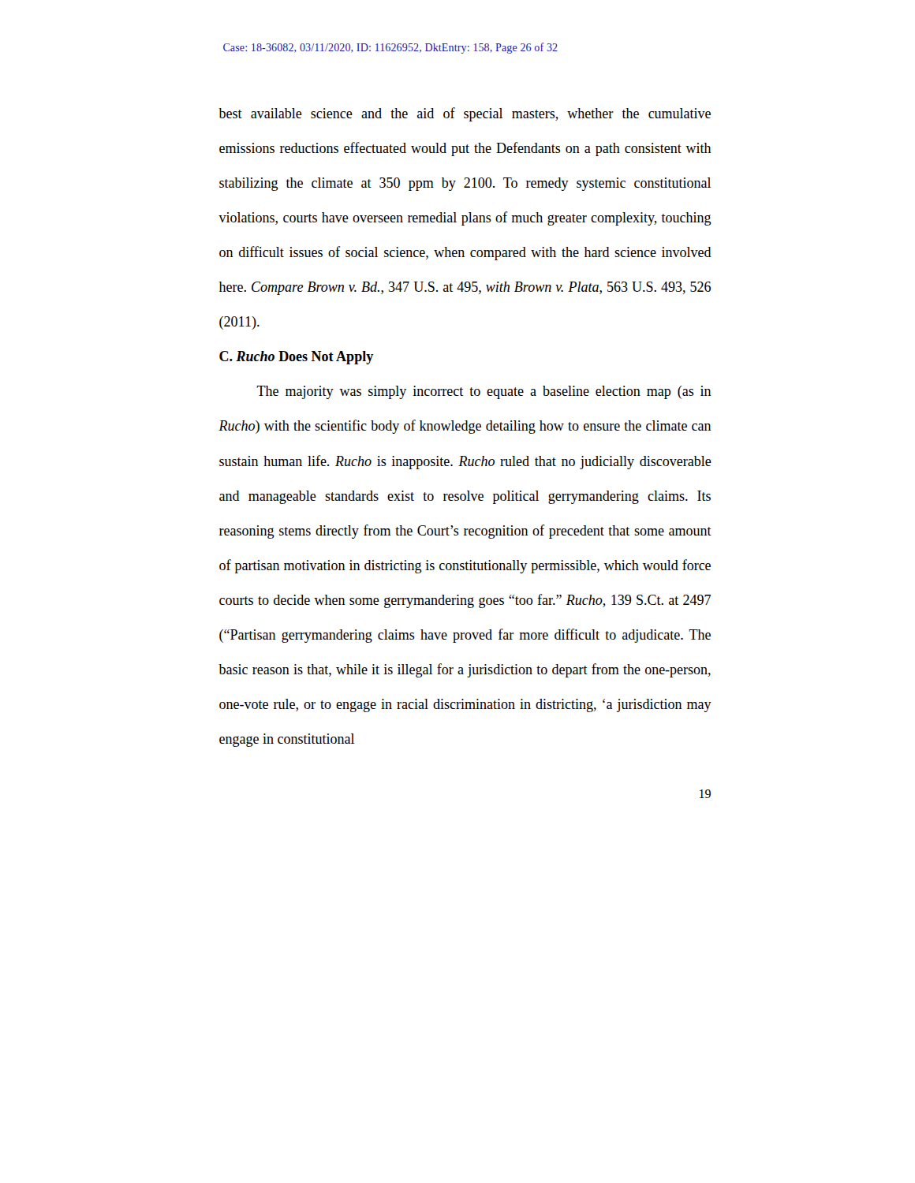Case: 18-36082, 03/11/2020, ID: 11626952, DktEntry: 158, Page 26 of 32
best available science and the aid of special masters, whether the cumulative emissions reductions effectuated would put the Defendants on a path consistent with stabilizing the climate at 350 ppm by 2100. To remedy systemic constitutional violations, courts have overseen remedial plans of much greater complexity, touching on difficult issues of social science, when compared with the hard science involved here. Compare Brown v. Bd., 347 U.S. at 495, with Brown v. Plata, 563 U.S. 493, 526 (2011).
C. Rucho Does Not Apply
The majority was simply incorrect to equate a baseline election map (as in Rucho) with the scientific body of knowledge detailing how to ensure the climate can sustain human life. Rucho is inapposite. Rucho ruled that no judicially discoverable and manageable standards exist to resolve political gerrymandering claims. Its reasoning stems directly from the Court’s recognition of precedent that some amount of partisan motivation in districting is constitutionally permissible, which would force courts to decide when some gerrymandering goes “too far.” Rucho, 139 S.Ct. at 2497 (“Partisan gerrymandering claims have proved far more difficult to adjudicate. The basic reason is that, while it is illegal for a jurisdiction to depart from the one-person, one-vote rule, or to engage in racial discrimination in districting, ‘a jurisdiction may engage in constitutional
19